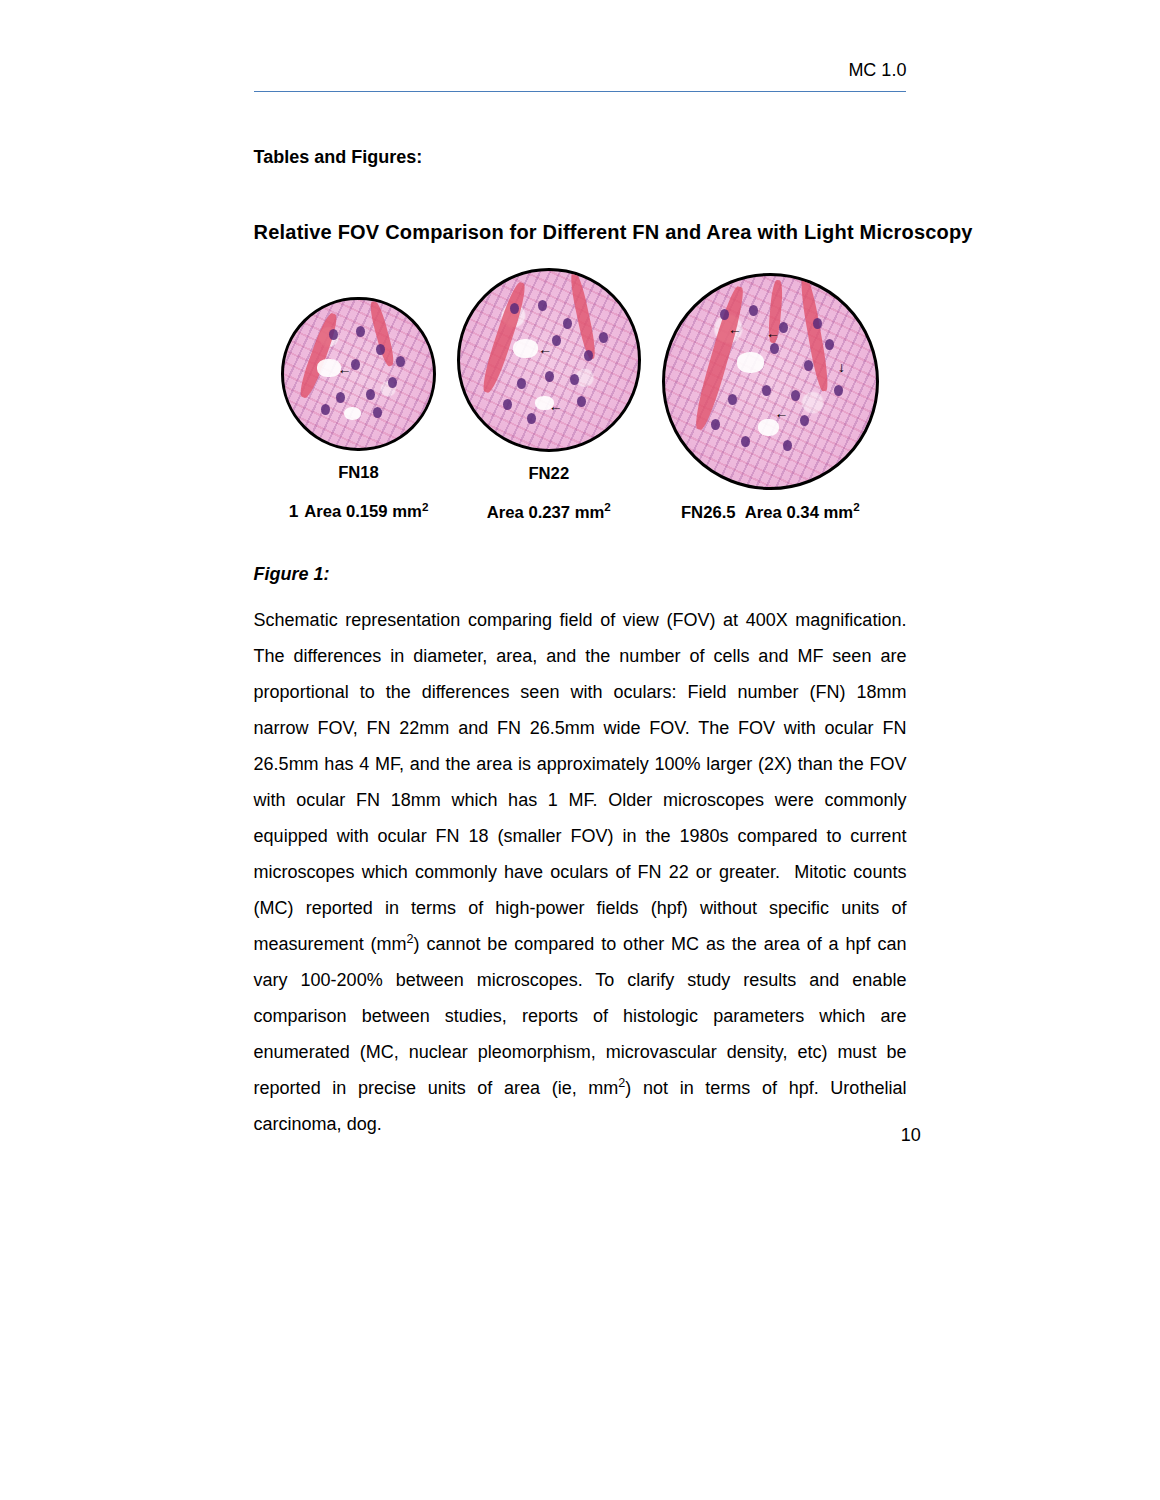MC 1.0
Tables and Figures:
Relative FOV Comparison for Different FN and Area with Light Microscopy
←
FN18
1 Area 0.159 mm2
←
←
FN22
Area 0.237 mm2
←
←
↓
←
FN26.5 Area 0.34 mm2
Figure 1:
Schematic representation comparing field of view (FOV) at 400X magnification. The differences in diameter, area, and the number of cells and MF seen are proportional to the differences seen with oculars: Field number (FN) 18mm narrow FOV, FN 22mm and FN 26.5mm wide FOV. The FOV with ocular FN 26.5mm has 4 MF, and the area is approximately 100% larger (2X) than the FOV with ocular FN 18mm which has 1 MF. Older microscopes were commonly equipped with ocular FN 18 (smaller FOV) in the 1980s compared to current microscopes which commonly have oculars of FN 22 or greater. Mitotic counts (MC) reported in terms of high-power fields (hpf) without specific units of measurement (mm2) cannot be compared to other MC as the area of a hpf can vary 100-200% between microscopes. To clarify study results and enable comparison between studies, reports of histologic parameters which are enumerated (MC, nuclear pleomorphism, microvascular density, etc) must be reported in precise units of area (ie, mm2) not in terms of hpf. Urothelial carcinoma, dog.
10